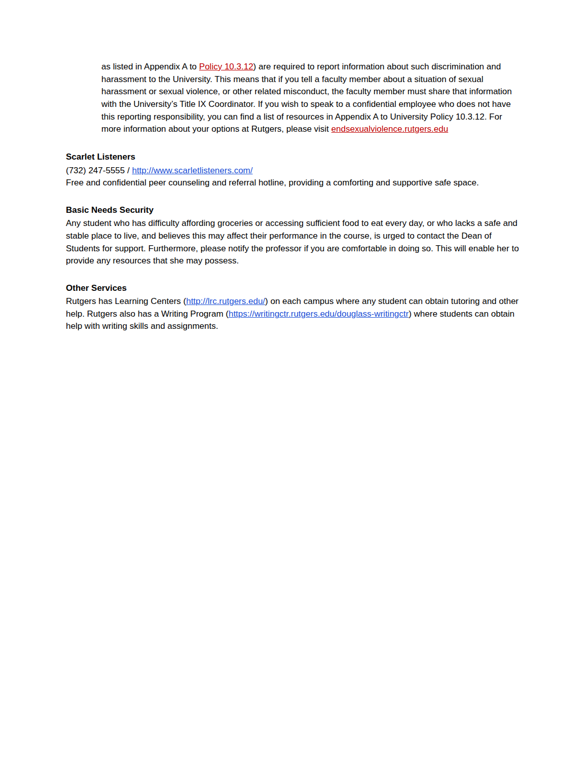as listed in Appendix A to Policy 10.3.12) are required to report information about such discrimination and harassment to the University. This means that if you tell a faculty member about a situation of sexual harassment or sexual violence, or other related misconduct, the faculty member must share that information with the University’s Title IX Coordinator. If you wish to speak to a confidential employee who does not have this reporting responsibility, you can find a list of resources in Appendix A to University Policy 10.3.12. For more information about your options at Rutgers, please visit endsexualviolence.rutgers.edu
Scarlet Listeners
(732) 247-5555 / http://www.scarletlisteners.com/
Free and confidential peer counseling and referral hotline, providing a comforting and supportive safe space.
Basic Needs Security
Any student who has difficulty affording groceries or accessing sufficient food to eat every day, or who lacks a safe and stable place to live, and believes this may affect their performance in the course, is urged to contact the Dean of Students for support. Furthermore, please notify the professor if you are comfortable in doing so. This will enable her to provide any resources that she may possess.
Other Services
Rutgers has Learning Centers (http://lrc.rutgers.edu/) on each campus where any student can obtain tutoring and other help. Rutgers also has a Writing Program (https://writingctr.rutgers.edu/douglass-writingctr) where students can obtain help with writing skills and assignments.